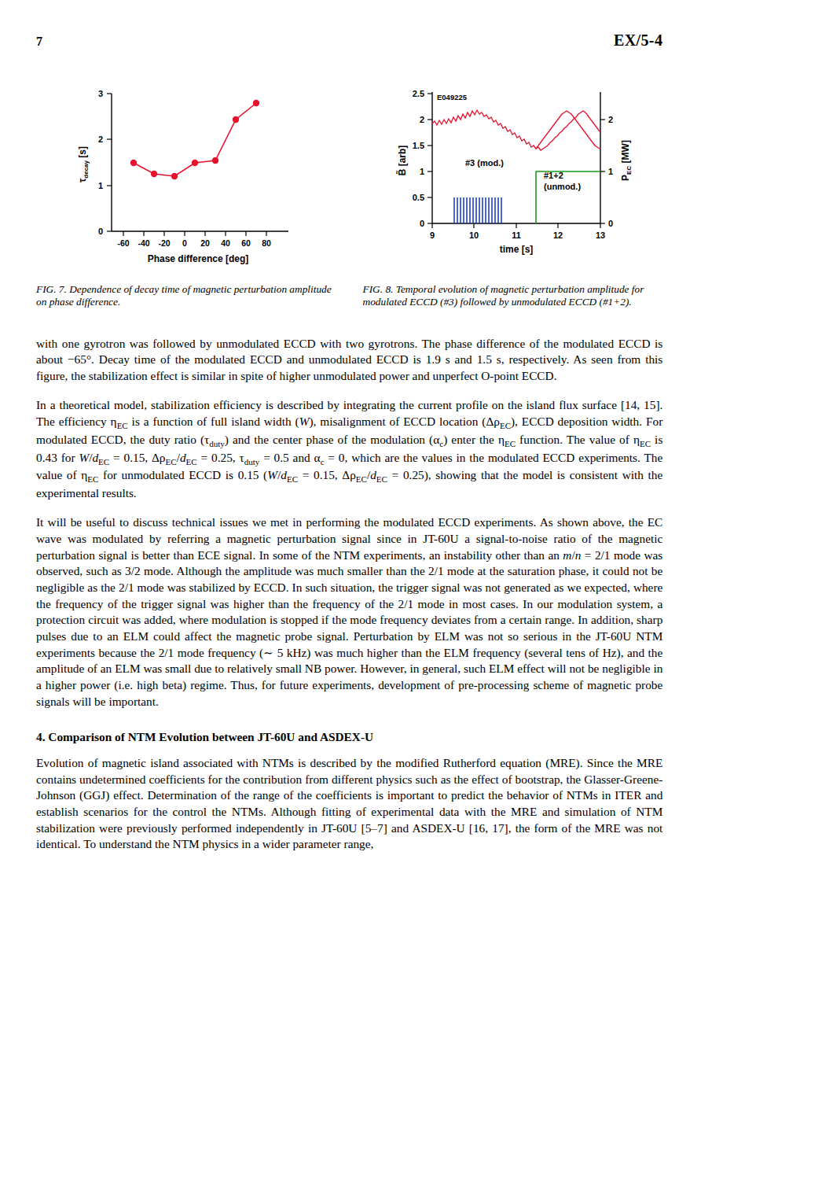7 EX/5-4
0 1 2 3 τdecay [s] -60 -40 -20 0 20 40 60 80 Phase difference [deg]
FIG. 7. Dependence of decay time of magnetic perturbation amplitude on phase difference.
E049225 0 0.5 1 1.5 2 2.5 B̃ [arb] 0 1 2 PEC [MW] 9 10 11 12 13 time [s] #3 (mod.) #1+2 (unmod.)
FIG. 8. Temporal evolution of magnetic perturbation amplitude for modulated ECCD (#3) followed by unmodulated ECCD (#1+2).
with one gyrotron was followed by unmodulated ECCD with two gyrotrons. The phase difference of the modulated ECCD is about −65°. Decay time of the modulated ECCD and unmodulated ECCD is 1.9 s and 1.5 s, respectively. As seen from this figure, the stabilization effect is similar in spite of higher unmodulated power and unperfect O-point ECCD.
In a theoretical model, stabilization efficiency is described by integrating the current profile on the island flux surface [14, 15]. The efficiency ηEC is a function of full island width (W), misalignment of ECCD location (ΔρEC), ECCD deposition width. For modulated ECCD, the duty ratio (τduty) and the center phase of the modulation (αc) enter the ηEC function. The value of ηEC is 0.43 for W/dEC = 0.15, ΔρEC/dEC = 0.25, τduty = 0.5 and αc = 0, which are the values in the modulated ECCD experiments. The value of ηEC for unmodulated ECCD is 0.15 (W/dEC = 0.15, ΔρEC/dEC = 0.25), showing that the model is consistent with the experimental results.
It will be useful to discuss technical issues we met in performing the modulated ECCD experiments. As shown above, the EC wave was modulated by referring a magnetic perturbation signal since in JT-60U a signal-to-noise ratio of the magnetic perturbation signal is better than ECE signal. In some of the NTM experiments, an instability other than an m/n = 2/1 mode was observed, such as 3/2 mode. Although the amplitude was much smaller than the 2/1 mode at the saturation phase, it could not be negligible as the 2/1 mode was stabilized by ECCD. In such situation, the trigger signal was not generated as we expected, where the frequency of the trigger signal was higher than the frequency of the 2/1 mode in most cases. In our modulation system, a protection circuit was added, where modulation is stopped if the mode frequency deviates from a certain range. In addition, sharp pulses due to an ELM could affect the magnetic probe signal. Perturbation by ELM was not so serious in the JT-60U NTM experiments because the 2/1 mode frequency (∼ 5 kHz) was much higher than the ELM frequency (several tens of Hz), and the amplitude of an ELM was small due to relatively small NB power. However, in general, such ELM effect will not be negligible in a higher power (i.e. high beta) regime. Thus, for future experiments, development of pre-processing scheme of magnetic probe signals will be important.
4. Comparison of NTM Evolution between JT-60U and ASDEX-U
Evolution of magnetic island associated with NTMs is described by the modified Rutherford equation (MRE). Since the MRE contains undetermined coefficients for the contribution from different physics such as the effect of bootstrap, the Glasser-Greene-Johnson (GGJ) effect. Determination of the range of the coefficients is important to predict the behavior of NTMs in ITER and establish scenarios for the control the NTMs. Although fitting of experimental data with the MRE and simulation of NTM stabilization were previously performed independently in JT-60U [5–7] and ASDEX-U [16, 17], the form of the MRE was not identical. To understand the NTM physics in a wider parameter range,